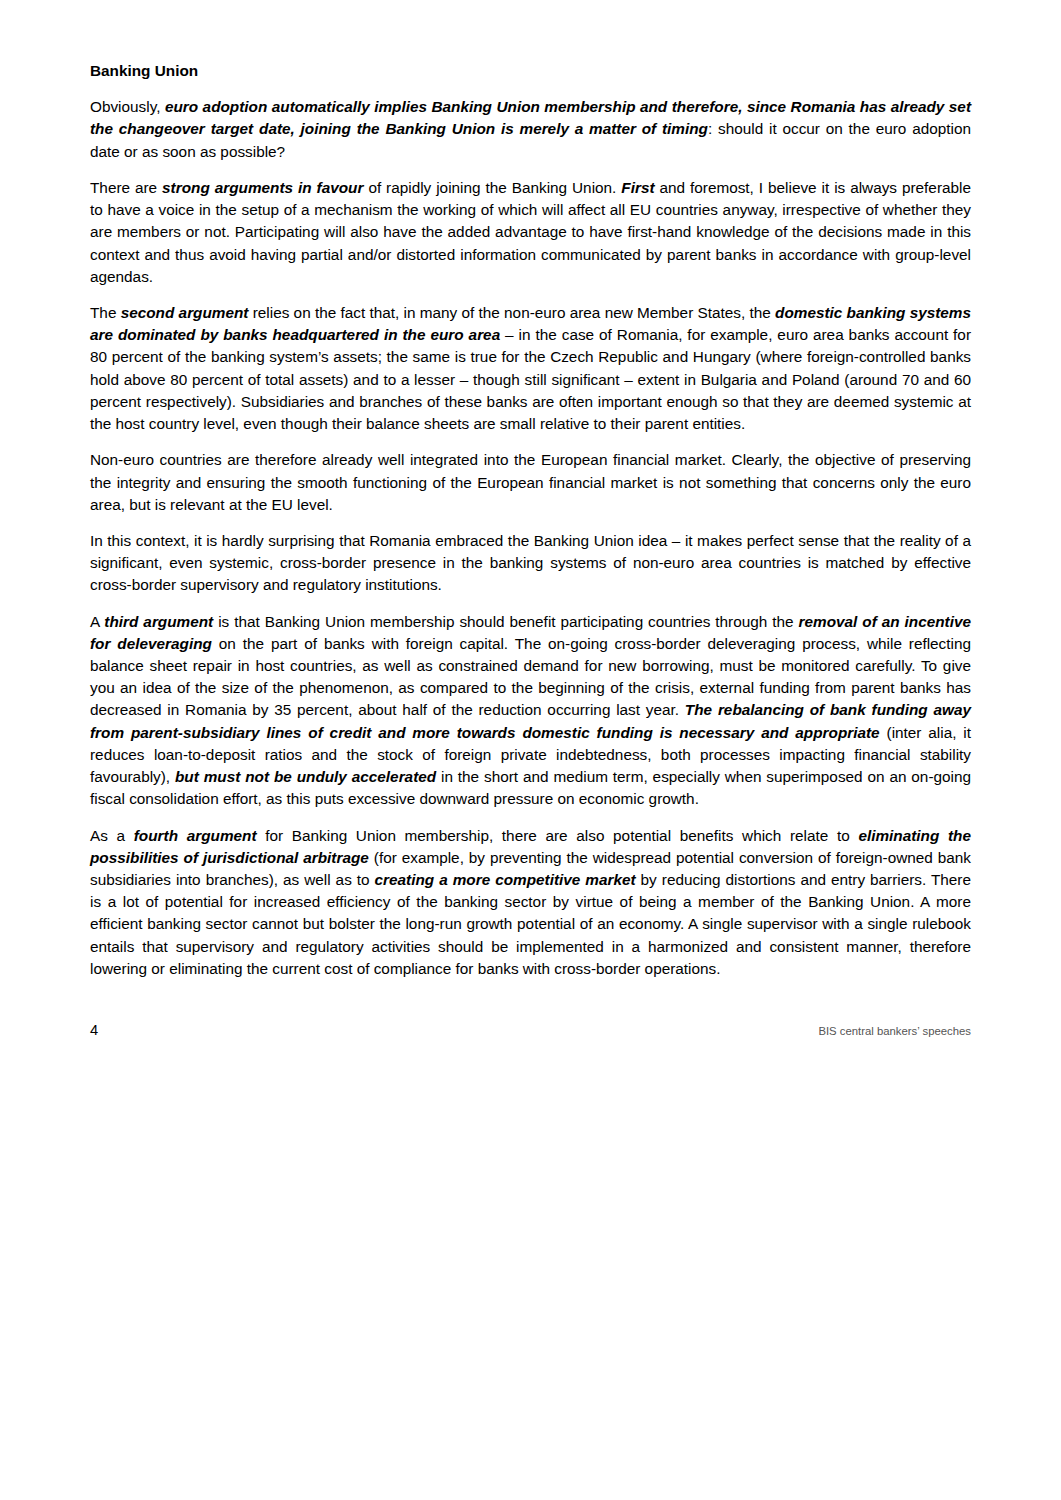Banking Union
Obviously, euro adoption automatically implies Banking Union membership and therefore, since Romania has already set the changeover target date, joining the Banking Union is merely a matter of timing: should it occur on the euro adoption date or as soon as possible?
There are strong arguments in favour of rapidly joining the Banking Union. First and foremost, I believe it is always preferable to have a voice in the setup of a mechanism the working of which will affect all EU countries anyway, irrespective of whether they are members or not. Participating will also have the added advantage to have first-hand knowledge of the decisions made in this context and thus avoid having partial and/or distorted information communicated by parent banks in accordance with group-level agendas.
The second argument relies on the fact that, in many of the non-euro area new Member States, the domestic banking systems are dominated by banks headquartered in the euro area – in the case of Romania, for example, euro area banks account for 80 percent of the banking system’s assets; the same is true for the Czech Republic and Hungary (where foreign-controlled banks hold above 80 percent of total assets) and to a lesser – though still significant – extent in Bulgaria and Poland (around 70 and 60 percent respectively). Subsidiaries and branches of these banks are often important enough so that they are deemed systemic at the host country level, even though their balance sheets are small relative to their parent entities.
Non-euro countries are therefore already well integrated into the European financial market. Clearly, the objective of preserving the integrity and ensuring the smooth functioning of the European financial market is not something that concerns only the euro area, but is relevant at the EU level.
In this context, it is hardly surprising that Romania embraced the Banking Union idea – it makes perfect sense that the reality of a significant, even systemic, cross-border presence in the banking systems of non-euro area countries is matched by effective cross-border supervisory and regulatory institutions.
A third argument is that Banking Union membership should benefit participating countries through the removal of an incentive for deleveraging on the part of banks with foreign capital. The on-going cross-border deleveraging process, while reflecting balance sheet repair in host countries, as well as constrained demand for new borrowing, must be monitored carefully. To give you an idea of the size of the phenomenon, as compared to the beginning of the crisis, external funding from parent banks has decreased in Romania by 35 percent, about half of the reduction occurring last year. The rebalancing of bank funding away from parent-subsidiary lines of credit and more towards domestic funding is necessary and appropriate (inter alia, it reduces loan-to-deposit ratios and the stock of foreign private indebtedness, both processes impacting financial stability favourably), but must not be unduly accelerated in the short and medium term, especially when superimposed on an on-going fiscal consolidation effort, as this puts excessive downward pressure on economic growth.
As a fourth argument for Banking Union membership, there are also potential benefits which relate to eliminating the possibilities of jurisdictional arbitrage (for example, by preventing the widespread potential conversion of foreign-owned bank subsidiaries into branches), as well as to creating a more competitive market by reducing distortions and entry barriers. There is a lot of potential for increased efficiency of the banking sector by virtue of being a member of the Banking Union. A more efficient banking sector cannot but bolster the long-run growth potential of an economy. A single supervisor with a single rulebook entails that supervisory and regulatory activities should be implemented in a harmonized and consistent manner, therefore lowering or eliminating the current cost of compliance for banks with cross-border operations.
4 BIS central bankers’ speeches